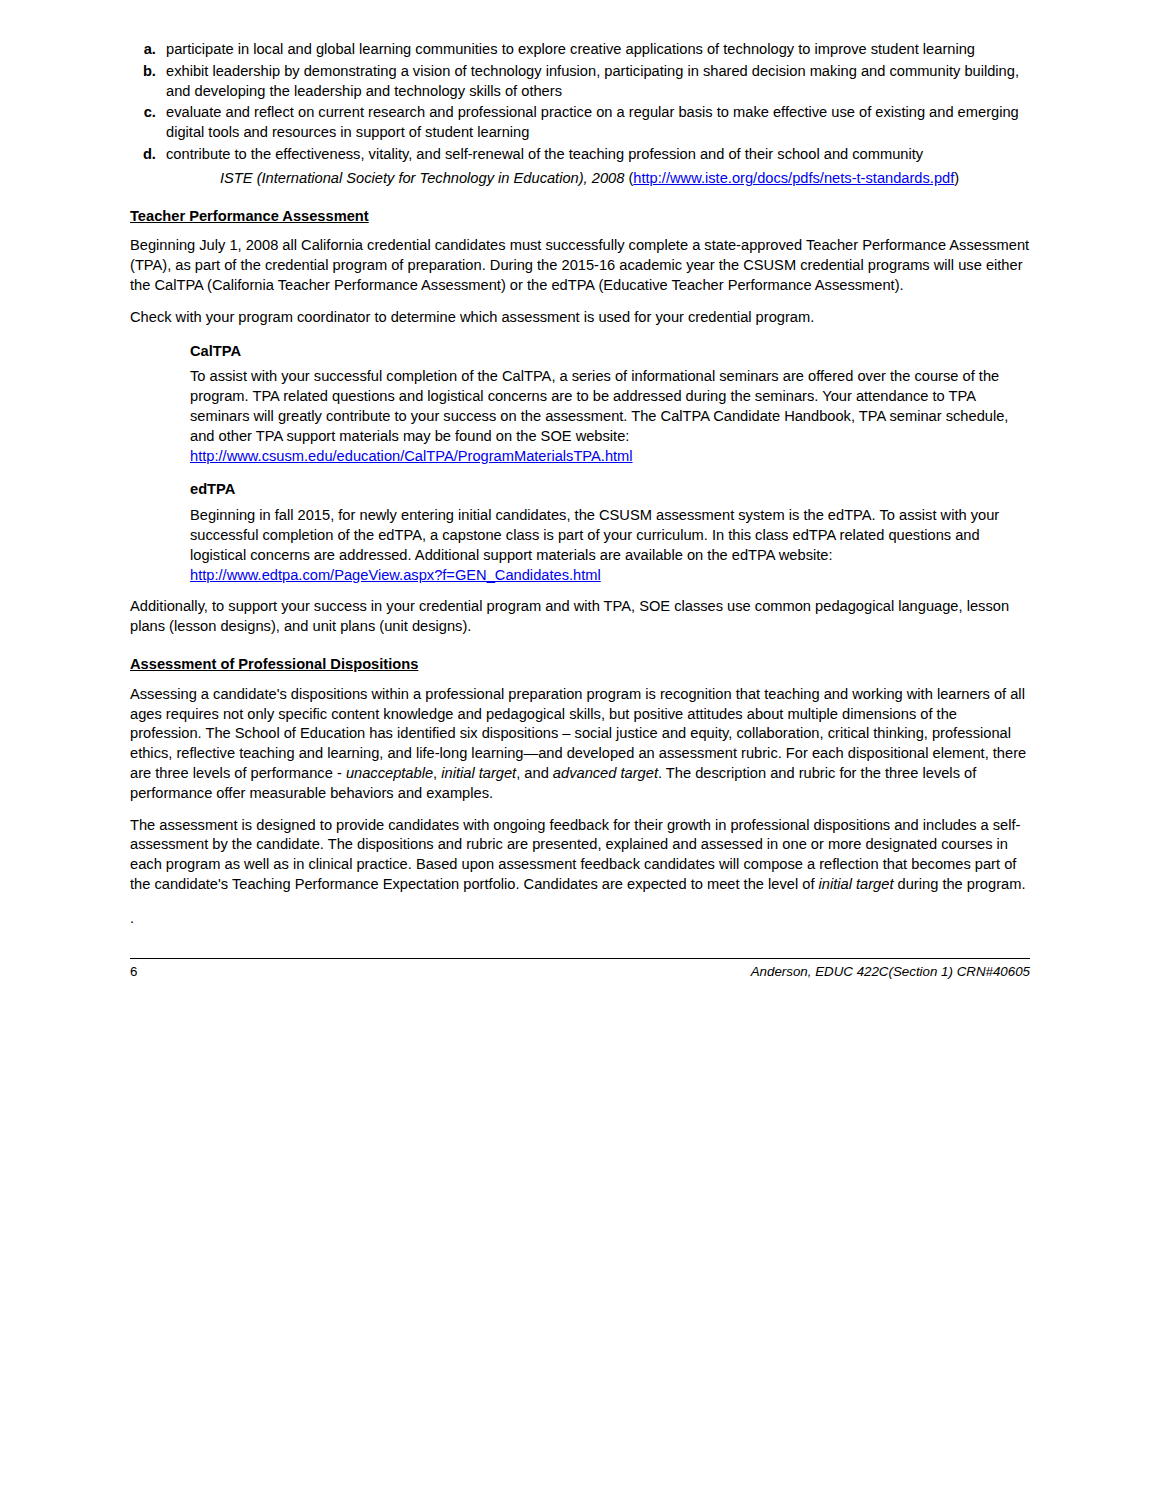participate in local and global learning communities to explore creative applications of technology to improve student learning
exhibit leadership by demonstrating a vision of technology infusion, participating in shared decision making and community building, and developing the leadership and technology skills of others
evaluate and reflect on current research and professional practice on a regular basis to make effective use of existing and emerging digital tools and resources in support of student learning
contribute to the effectiveness, vitality, and self-renewal of the teaching profession and of their school and community
ISTE (International Society for Technology in Education), 2008 (http://www.iste.org/docs/pdfs/nets-t-standards.pdf)
Teacher Performance Assessment
Beginning July 1, 2008 all California credential candidates must successfully complete a state-approved Teacher Performance Assessment (TPA), as part of the credential program of preparation. During the 2015-16 academic year the CSUSM credential programs will use either the CalTPA (California Teacher Performance Assessment) or the edTPA (Educative Teacher Performance Assessment).
Check with your program coordinator to determine which assessment is used for your credential program.
CalTPA
To assist with your successful completion of the CalTPA, a series of informational seminars are offered over the course of the program. TPA related questions and logistical concerns are to be addressed during the seminars. Your attendance to TPA seminars will greatly contribute to your success on the assessment. The CalTPA Candidate Handbook, TPA seminar schedule, and other TPA support materials may be found on the SOE website:
http://www.csusm.edu/education/CalTPA/ProgramMaterialsTPA.html
edTPA
Beginning in fall 2015, for newly entering initial candidates, the CSUSM assessment system is the edTPA. To assist with your successful completion of the edTPA, a capstone class is part of your curriculum. In this class edTPA related questions and logistical concerns are addressed. Additional support materials are available on the edTPA website:
http://www.edtpa.com/PageView.aspx?f=GEN_Candidates.html
Additionally, to support your success in your credential program and with TPA, SOE classes use common pedagogical language, lesson plans (lesson designs), and unit plans (unit designs).
Assessment of Professional Dispositions
Assessing a candidate's dispositions within a professional preparation program is recognition that teaching and working with learners of all ages requires not only specific content knowledge and pedagogical skills, but positive attitudes about multiple dimensions of the profession. The School of Education has identified six dispositions – social justice and equity, collaboration, critical thinking, professional ethics, reflective teaching and learning, and life-long learning—and developed an assessment rubric. For each dispositional element, there are three levels of performance - unacceptable, initial target, and advanced target. The description and rubric for the three levels of performance offer measurable behaviors and examples.
The assessment is designed to provide candidates with ongoing feedback for their growth in professional dispositions and includes a self-assessment by the candidate. The dispositions and rubric are presented, explained and assessed in one or more designated courses in each program as well as in clinical practice. Based upon assessment feedback candidates will compose a reflection that becomes part of the candidate's Teaching Performance Expectation portfolio. Candidates are expected to meet the level of initial target during the program.
.
6 Anderson, EDUC 422C(Section 1) CRN#40605